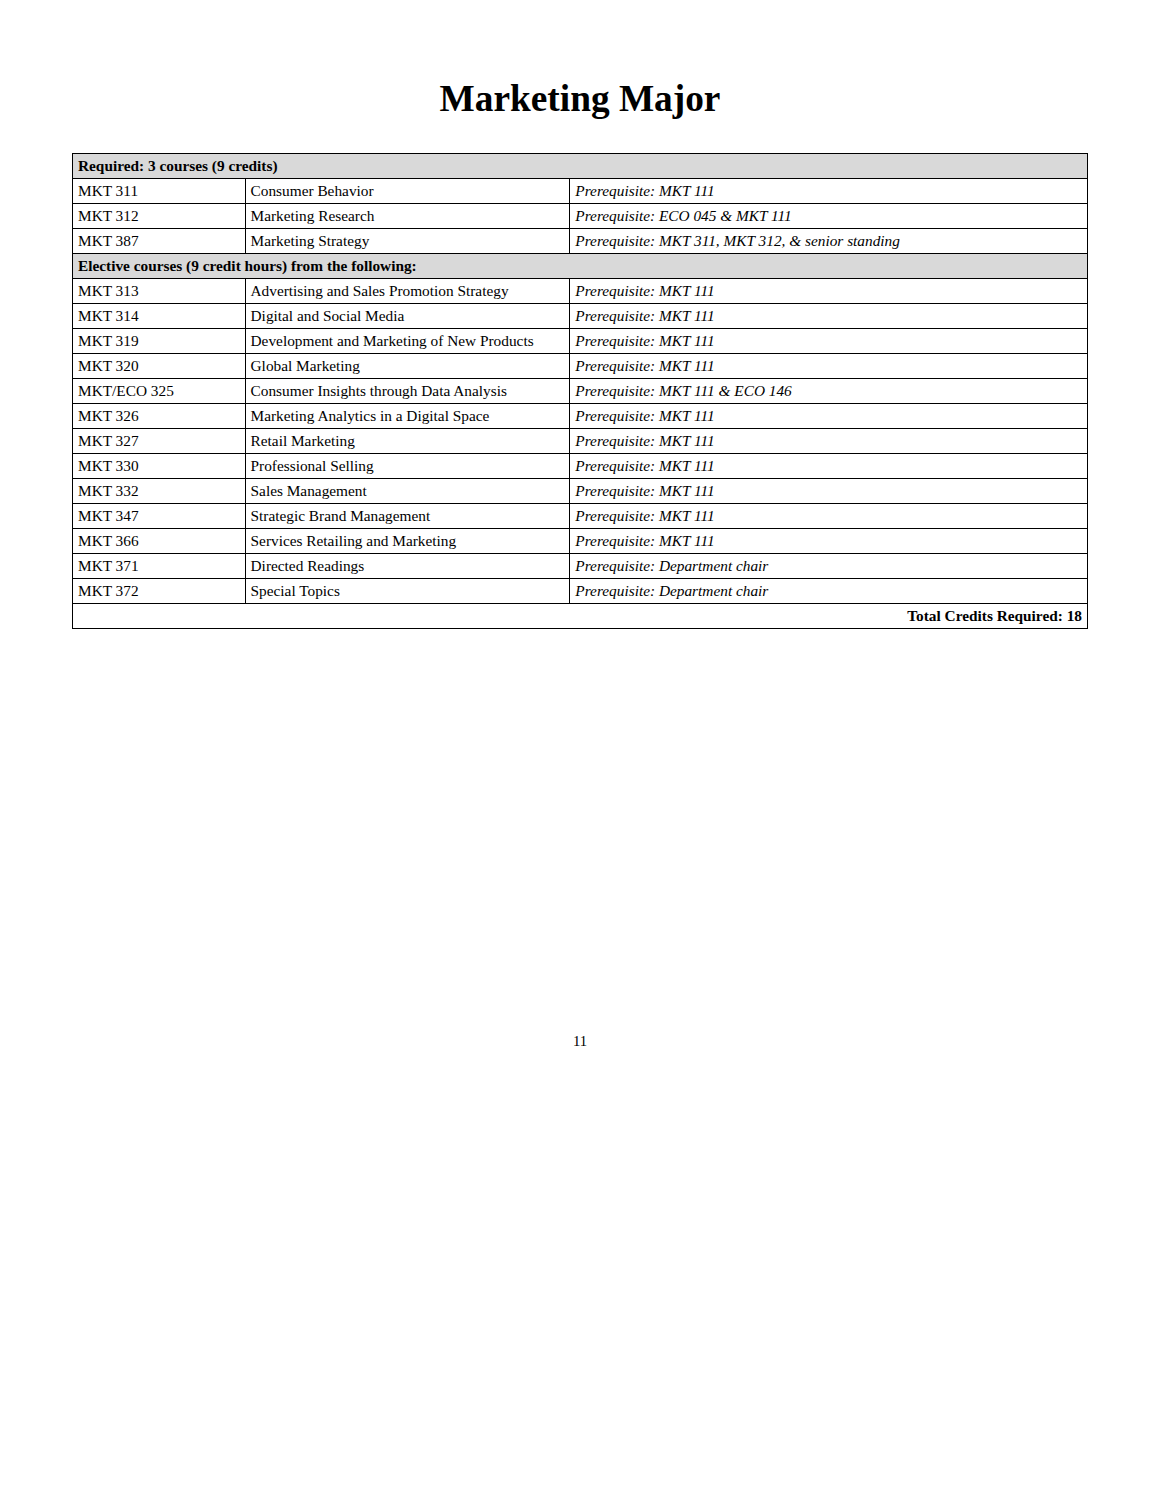Marketing Major
| Required: 3 courses (9 credits) |
| MKT 311 | Consumer Behavior | Prerequisite: MKT 111 |
| MKT 312 | Marketing Research | Prerequisite: ECO 045 & MKT 111 |
| MKT 387 | Marketing Strategy | Prerequisite: MKT 311, MKT 312, & senior standing |
| Elective courses (9 credit hours) from the following: |
| MKT 313 | Advertising and Sales Promotion Strategy | Prerequisite: MKT 111 |
| MKT 314 | Digital and Social Media | Prerequisite: MKT 111 |
| MKT 319 | Development and Marketing of New Products | Prerequisite: MKT 111 |
| MKT 320 | Global Marketing | Prerequisite: MKT 111 |
| MKT/ECO 325 | Consumer Insights through Data Analysis | Prerequisite: MKT 111 & ECO 146 |
| MKT 326 | Marketing Analytics in a Digital Space | Prerequisite: MKT 111 |
| MKT 327 | Retail Marketing | Prerequisite: MKT 111 |
| MKT 330 | Professional Selling | Prerequisite: MKT 111 |
| MKT 332 | Sales Management | Prerequisite: MKT 111 |
| MKT 347 | Strategic Brand Management | Prerequisite: MKT 111 |
| MKT 366 | Services Retailing and Marketing | Prerequisite: MKT 111 |
| MKT 371 | Directed Readings | Prerequisite: Department chair |
| MKT 372 | Special Topics | Prerequisite: Department chair |
| Total Credits Required: 18 |
11